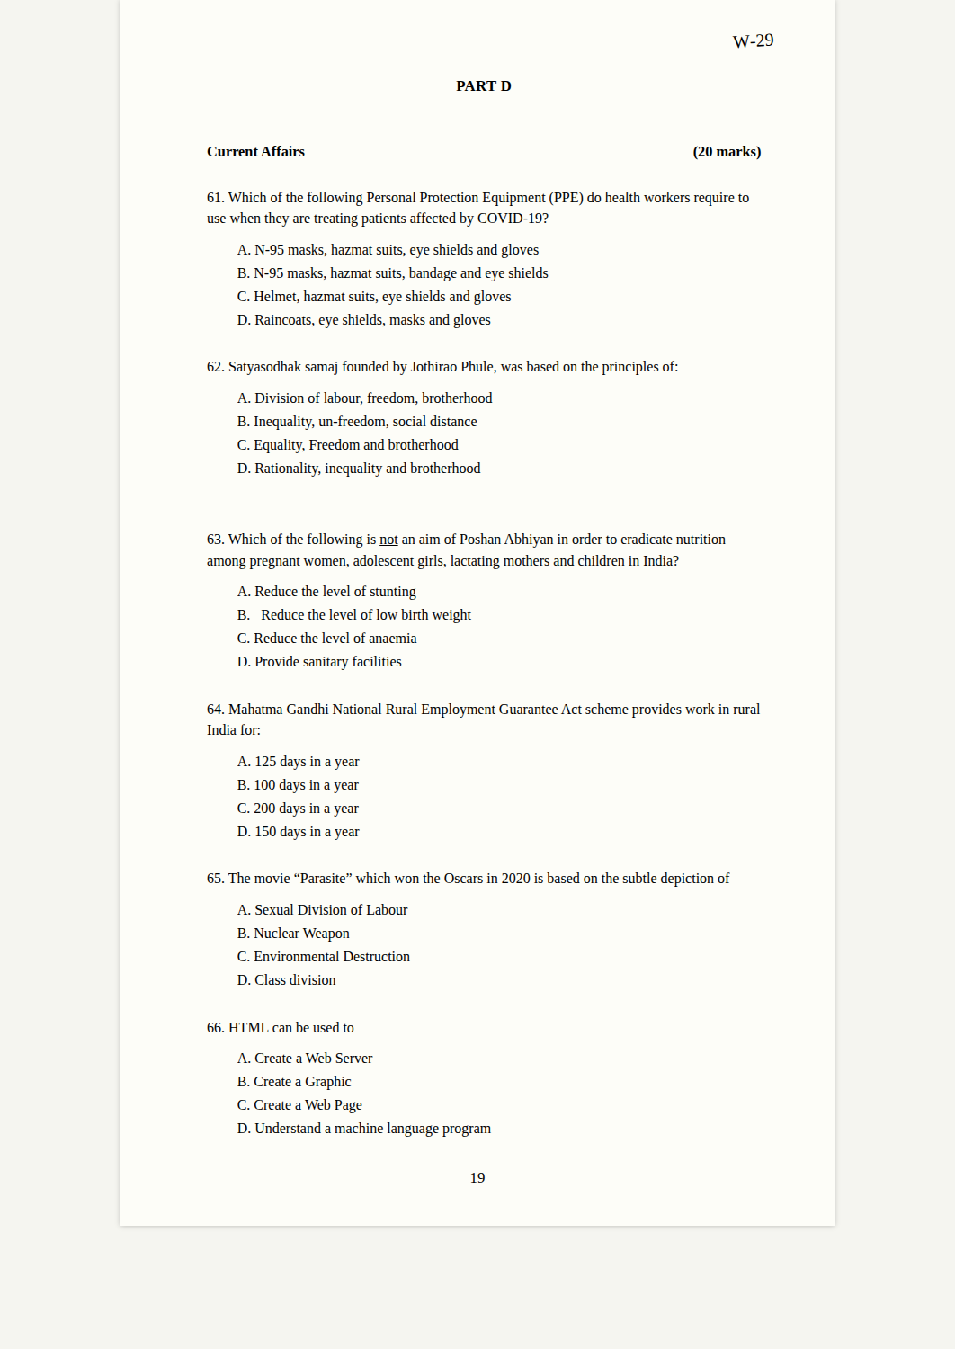W‑29
PART D
Current Affairs (20 marks)
61. Which of the following Personal Protection Equipment (PPE) do health workers require to use when they are treating patients affected by COVID-19?
A. N-95 masks, hazmat suits, eye shields and gloves
B. N-95 masks, hazmat suits, bandage and eye shields
C. Helmet, hazmat suits, eye shields and gloves
D. Raincoats, eye shields, masks and gloves
62. Satyasodhak samaj founded by Jothirao Phule, was based on the principles of:
A. Division of labour, freedom, brotherhood
B. Inequality, un-freedom, social distance
C. Equality, Freedom and brotherhood
D. Rationality, inequality and brotherhood
63. Which of the following is not an aim of Poshan Abhiyan in order to eradicate nutrition among pregnant women, adolescent girls, lactating mothers and children in India?
A. Reduce the level of stunting
B. Reduce the level of low birth weight
C. Reduce the level of anaemia
D. Provide sanitary facilities
64. Mahatma Gandhi National Rural Employment Guarantee Act scheme provides work in rural India for:
A. 125 days in a year
B. 100 days in a year
C. 200 days in a year
D. 150 days in a year
65. The movie “Parasite” which won the Oscars in 2020 is based on the subtle depiction of
A. Sexual Division of Labour
B. Nuclear Weapon
C. Environmental Destruction
D. Class division
66. HTML can be used to
A. Create a Web Server
B. Create a Graphic
C. Create a Web Page
D. Understand a machine language program
19